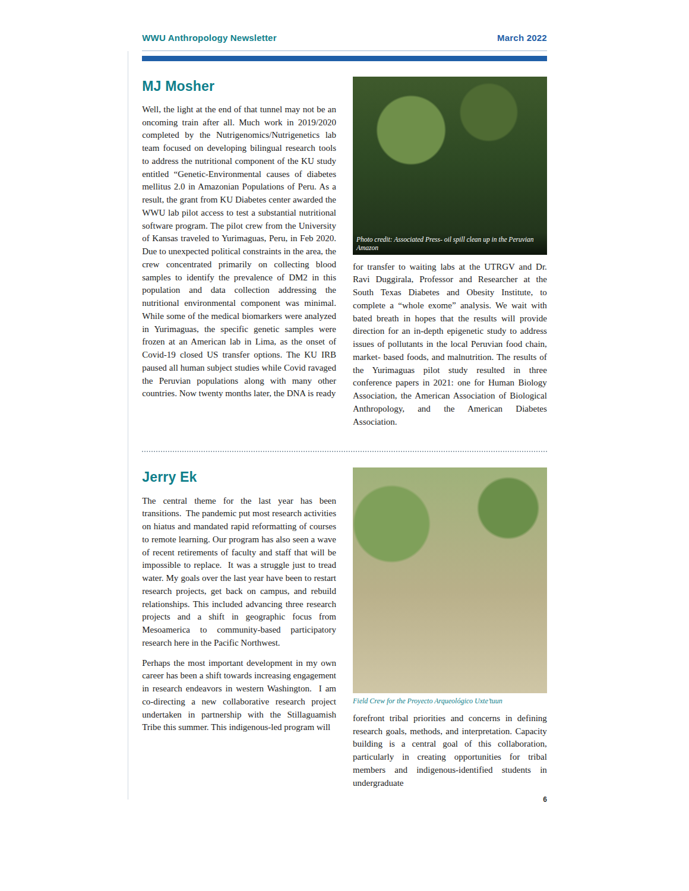WWU Anthropology Newsletter
March 2022
MJ Mosher
Well, the light at the end of that tunnel may not be an oncoming train after all. Much work in 2019/2020 completed by the Nutrigenomics/Nutrigenetics lab team focused on developing bilingual research tools to address the nutritional component of the KU study entitled “Genetic-Environmental causes of diabetes mellitus 2.0 in Amazonian Populations of Peru. As a result, the grant from KU Diabetes center awarded the WWU lab pilot access to test a substantial nutritional software program. The pilot crew from the University of Kansas traveled to Yurimaguas, Peru, in Feb 2020. Due to unexpected political constraints in the area, the crew concentrated primarily on collecting blood samples to identify the prevalence of DM2 in this population and data collection addressing the nutritional environmental component was minimal. While some of the medical biomarkers were analyzed in Yurimaguas, the specific genetic samples were frozen at an American lab in Lima, as the onset of Covid-19 closed US transfer options. The KU IRB paused all human subject studies while Covid ravaged the Peruvian populations along with many other countries. Now twenty months later, the DNA is ready
Photo credit: Associated Press- oil spill clean up in the Peruvian Amazon
for transfer to waiting labs at the UTRGV and Dr. Ravi Duggirala, Professor and Researcher at the South Texas Diabetes and Obesity Institute, to complete a “whole exome” analysis. We wait with bated breath in hopes that the results will provide direction for an in-depth epigenetic study to address issues of pollutants in the local Peruvian food chain, market- based foods, and malnutrition. The results of the Yurimaguas pilot study resulted in three conference papers in 2021: one for Human Biology Association, the American Association of Biological Anthropology, and the American Diabetes Association.
Jerry Ek
The central theme for the last year has been transitions. The pandemic put most research activities on hiatus and mandated rapid reformatting of courses to remote learning. Our program has also seen a wave of recent retirements of faculty and staff that will be impossible to replace. It was a struggle just to tread water. My goals over the last year have been to restart research projects, get back on campus, and rebuild relationships. This included advancing three research projects and a shift in geographic focus from Mesoamerica to community-based participatory research here in the Pacific Northwest.
Perhaps the most important development in my own career has been a shift towards increasing engagement in research endeavors in western Washington. I am co-directing a new collaborative research project undertaken in partnership with the Stillaguamish Tribe this summer. This indigenous-led program will
Field Crew for the Proyecto Arqueológico Uxte’tuun
forefront tribal priorities and concerns in defining research goals, methods, and interpretation. Capacity building is a central goal of this collaboration, particularly in creating opportunities for tribal members and indigenous-identified students in undergraduate
6